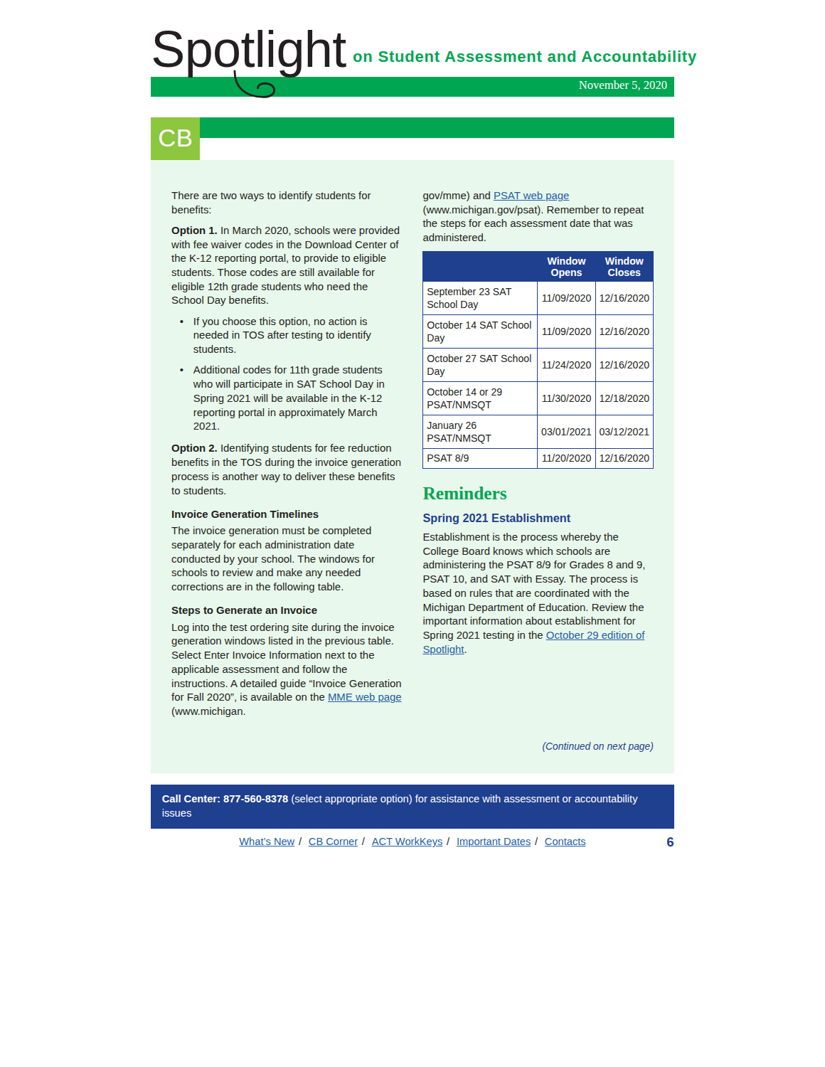Spotlight
on Student Assessment and Accountability
November 5, 2020
CB
There are two ways to identify students for benefits:
Option 1. In March 2020, schools were provided with fee waiver codes in the Download Center of the K-12 reporting portal, to provide to eligible students. Those codes are still available for eligible 12th grade students who need the School Day benefits.
If you choose this option, no action is needed in TOS after testing to identify students.
Additional codes for 11th grade students who will participate in SAT School Day in Spring 2021 will be available in the K-12 reporting portal in approximately March 2021.
Option 2. Identifying students for fee reduction benefits in the TOS during the invoice generation process is another way to deliver these benefits to students.
Invoice Generation Timelines
The invoice generation must be completed separately for each administration date conducted by your school. The windows for schools to review and make any needed corrections are in the following table.
Steps to Generate an Invoice
Log into the test ordering site during the invoice generation windows listed in the previous table. Select Enter Invoice Information next to the applicable assessment and follow the instructions. A detailed guide “Invoice Generation for Fall 2020”, is available on the MME web page (www.michigan.
gov/mme) and PSAT web page (www.michigan.gov/psat). Remember to repeat the steps for each assessment date that was administered.
| | Window Opens | Window Closes |
| --- | --- | --- |
| September 23 SAT School Day | 11/09/2020 | 12/16/2020 |
| October 14 SAT School Day | 11/09/2020 | 12/16/2020 |
| October 27 SAT School Day | 11/24/2020 | 12/16/2020 |
| October 14 or 29 PSAT/NMSQT | 11/30/2020 | 12/18/2020 |
| January 26 PSAT/NMSQT | 03/01/2021 | 03/12/2021 |
| PSAT 8/9 | 11/20/2020 | 12/16/2020 |
Reminders
Spring 2021 Establishment
Establishment is the process whereby the College Board knows which schools are administering the PSAT 8/9 for Grades 8 and 9, PSAT 10, and SAT with Essay. The process is based on rules that are coordinated with the Michigan Department of Education. Review the important information about establishment for Spring 2021 testing in the October 29 edition of Spotlight.
(Continued on next page)
Call Center: 877-560-8378 (select appropriate option) for assistance with assessment or accountability issues
What’s New/ CB Corner/ ACT WorkKeys/ Important Dates/ Contacts
6